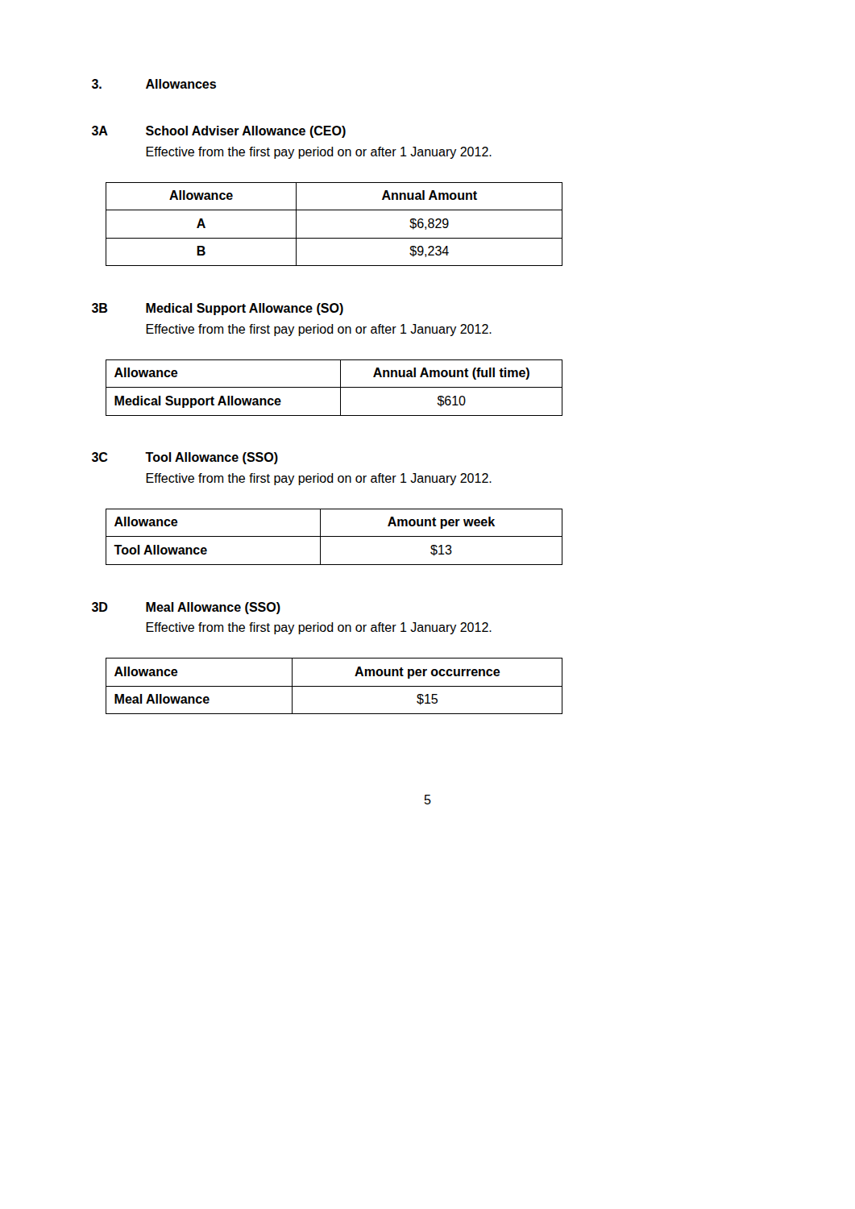3. Allowances
3ASchool Adviser Allowance (CEO)
Effective from the first pay period on or after 1 January 2012.
| Allowance | Annual Amount |
| --- | --- |
| A | $6,829 |
| B | $9,234 |
3BMedical Support Allowance (SO)
Effective from the first pay period on or after 1 January 2012.
| Allowance | Annual Amount (full time) |
| --- | --- |
| Medical Support Allowance | $610 |
3CTool Allowance (SSO)
Effective from the first pay period on or after 1 January 2012.
| Allowance | Amount per week |
| --- | --- |
| Tool Allowance | $13 |
3DMeal Allowance (SSO)
Effective from the first pay period on or after 1 January 2012.
| Allowance | Amount per occurrence |
| --- | --- |
| Meal Allowance | $15 |
5